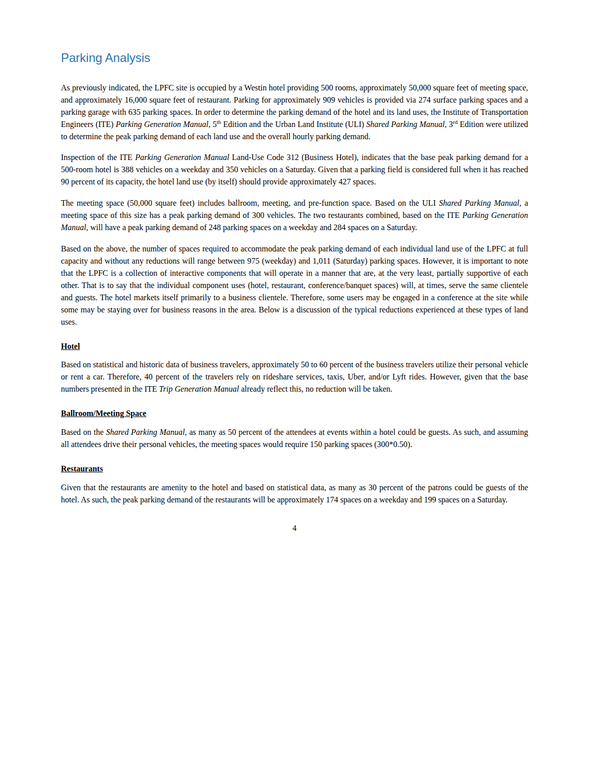Parking Analysis
As previously indicated, the LPFC site is occupied by a Westin hotel providing 500 rooms, approximately 50,000 square feet of meeting space, and approximately 16,000 square feet of restaurant. Parking for approximately 909 vehicles is provided via 274 surface parking spaces and a parking garage with 635 parking spaces. In order to determine the parking demand of the hotel and its land uses, the Institute of Transportation Engineers (ITE) Parking Generation Manual, 5th Edition and the Urban Land Institute (ULI) Shared Parking Manual, 3rd Edition were utilized to determine the peak parking demand of each land use and the overall hourly parking demand.
Inspection of the ITE Parking Generation Manual Land-Use Code 312 (Business Hotel), indicates that the base peak parking demand for a 500-room hotel is 388 vehicles on a weekday and 350 vehicles on a Saturday. Given that a parking field is considered full when it has reached 90 percent of its capacity, the hotel land use (by itself) should provide approximately 427 spaces.
The meeting space (50,000 square feet) includes ballroom, meeting, and pre-function space. Based on the ULI Shared Parking Manual, a meeting space of this size has a peak parking demand of 300 vehicles. The two restaurants combined, based on the ITE Parking Generation Manual, will have a peak parking demand of 248 parking spaces on a weekday and 284 spaces on a Saturday.
Based on the above, the number of spaces required to accommodate the peak parking demand of each individual land use of the LPFC at full capacity and without any reductions will range between 975 (weekday) and 1,011 (Saturday) parking spaces. However, it is important to note that the LPFC is a collection of interactive components that will operate in a manner that are, at the very least, partially supportive of each other. That is to say that the individual component uses (hotel, restaurant, conference/banquet spaces) will, at times, serve the same clientele and guests. The hotel markets itself primarily to a business clientele. Therefore, some users may be engaged in a conference at the site while some may be staying over for business reasons in the area. Below is a discussion of the typical reductions experienced at these types of land uses.
Hotel
Based on statistical and historic data of business travelers, approximately 50 to 60 percent of the business travelers utilize their personal vehicle or rent a car. Therefore, 40 percent of the travelers rely on rideshare services, taxis, Uber, and/or Lyft rides. However, given that the base numbers presented in the ITE Trip Generation Manual already reflect this, no reduction will be taken.
Ballroom/Meeting Space
Based on the Shared Parking Manual, as many as 50 percent of the attendees at events within a hotel could be guests. As such, and assuming all attendees drive their personal vehicles, the meeting spaces would require 150 parking spaces (300*0.50).
Restaurants
Given that the restaurants are amenity to the hotel and based on statistical data, as many as 30 percent of the patrons could be guests of the hotel. As such, the peak parking demand of the restaurants will be approximately 174 spaces on a weekday and 199 spaces on a Saturday.
4